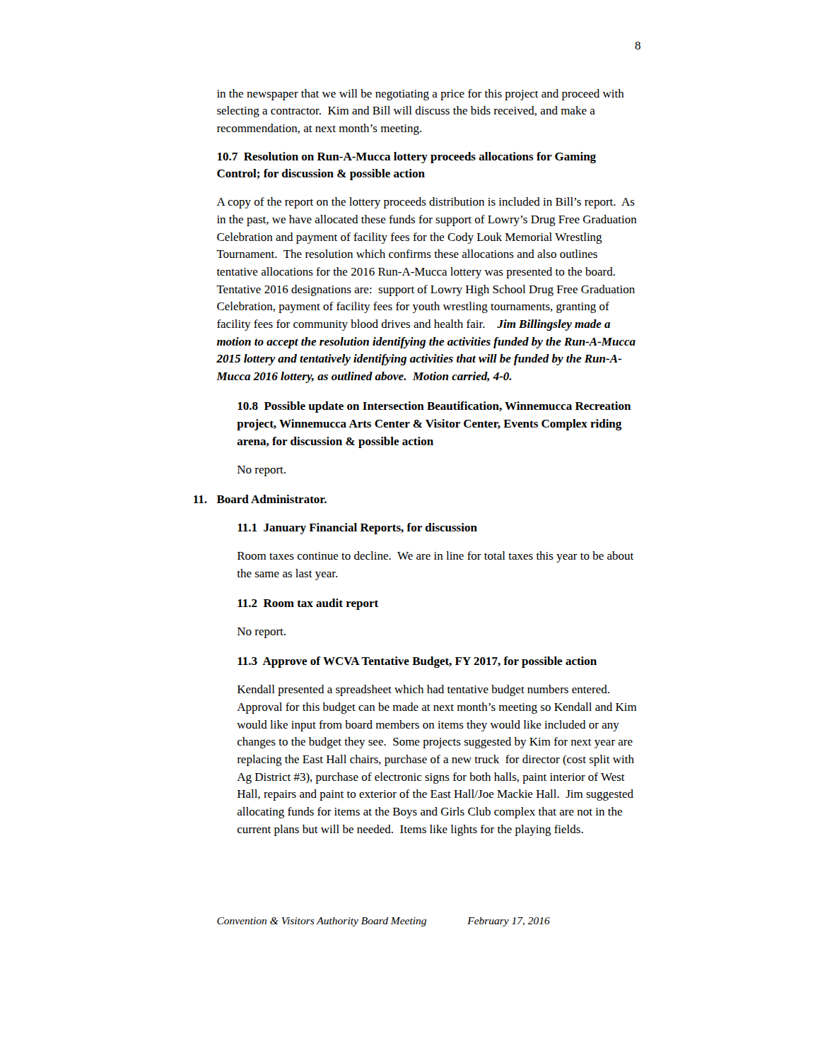8
in the newspaper that we will be negotiating a price for this project and proceed with selecting a contractor. Kim and Bill will discuss the bids received, and make a recommendation, at next month’s meeting.
10.7 Resolution on Run-A-Mucca lottery proceeds allocations for Gaming Control; for discussion & possible action
A copy of the report on the lottery proceeds distribution is included in Bill’s report. As in the past, we have allocated these funds for support of Lowry’s Drug Free Graduation Celebration and payment of facility fees for the Cody Louk Memorial Wrestling Tournament. The resolution which confirms these allocations and also outlines tentative allocations for the 2016 Run-A-Mucca lottery was presented to the board. Tentative 2016 designations are: support of Lowry High School Drug Free Graduation Celebration, payment of facility fees for youth wrestling tournaments, granting of facility fees for community blood drives and health fair. Jim Billingsley made a motion to accept the resolution identifying the activities funded by the Run-A-Mucca 2015 lottery and tentatively identifying activities that will be funded by the Run-A-Mucca 2016 lottery, as outlined above. Motion carried, 4-0.
10.8 Possible update on Intersection Beautification, Winnemucca Recreation project, Winnemucca Arts Center & Visitor Center, Events Complex riding arena, for discussion & possible action
No report.
11. Board Administrator.
11.1 January Financial Reports, for discussion
Room taxes continue to decline. We are in line for total taxes this year to be about the same as last year.
11.2 Room tax audit report
No report.
11.3 Approve of WCVA Tentative Budget, FY 2017, for possible action
Kendall presented a spreadsheet which had tentative budget numbers entered. Approval for this budget can be made at next month’s meeting so Kendall and Kim would like input from board members on items they would like included or any changes to the budget they see. Some projects suggested by Kim for next year are replacing the East Hall chairs, purchase of a new truck for director (cost split with Ag District #3), purchase of electronic signs for both halls, paint interior of West Hall, repairs and paint to exterior of the East Hall/Joe Mackie Hall. Jim suggested allocating funds for items at the Boys and Girls Club complex that are not in the current plans but will be needed. Items like lights for the playing fields.
Convention & Visitors Authority Board MeetingFebruary 17, 2016